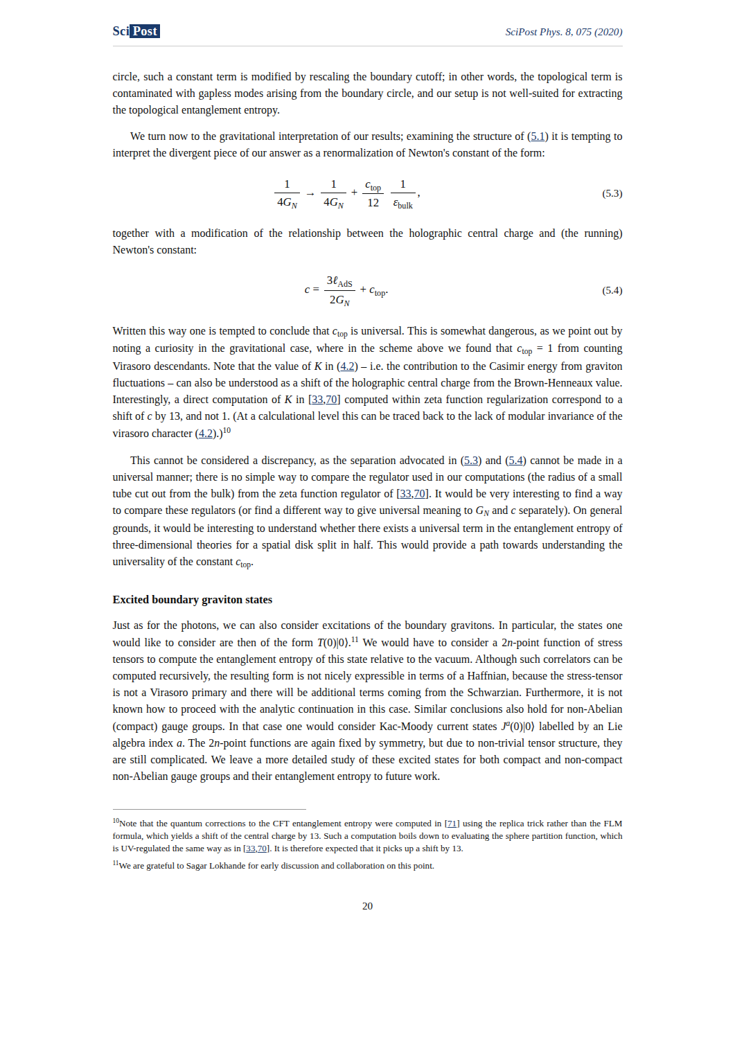Sci Post
SciPost Phys. 8, 075 (2020)
circle, such a constant term is modified by rescaling the boundary cutoff; in other words, the topological term is contaminated with gapless modes arising from the boundary circle, and our setup is not well-suited for extracting the topological entanglement entropy.
We turn now to the gravitational interpretation of our results; examining the structure of (5.1) it is tempting to interpret the divergent piece of our answer as a renormalization of Newton's constant of the form:
14GN → 14GN + ctop 12 1 εbulk,
(5.3)
together with a modification of the relationship between the holographic central charge and (the running) Newton's constant:
c = 3ℓAdS 2GN + ctop.
(5.4)
Written this way one is tempted to conclude that ctop is universal. This is somewhat dangerous, as we point out by noting a curiosity in the gravitational case, where in the scheme above we found that ctop = 1 from counting Virasoro descendants. Note that the value of K in (4.2) – i.e. the contribution to the Casimir energy from graviton fluctuations – can also be understood as a shift of the holographic central charge from the Brown-Henneaux value. Interestingly, a direct computation of K in [33,70] computed within zeta function regularization correspond to a shift of c by 13, and not 1. (At a calculational level this can be traced back to the lack of modular invariance of the virasoro character (4.2).)10
This cannot be considered a discrepancy, as the separation advocated in (5.3) and (5.4) cannot be made in a universal manner; there is no simple way to compare the regulator used in our computations (the radius of a small tube cut out from the bulk) from the zeta function regulator of [33,70]. It would be very interesting to find a way to compare these regulators (or find a different way to give universal meaning to GN and c separately). On general grounds, it would be interesting to understand whether there exists a universal term in the entanglement entropy of three-dimensional theories for a spatial disk split in half. This would provide a path towards understanding the universality of the constant ctop.
Excited boundary graviton states
Just as for the photons, we can also consider excitations of the boundary gravitons. In particular, the states one would like to consider are then of the form T(0)|0⟩.11 We would have to consider a 2n-point function of stress tensors to compute the entanglement entropy of this state relative to the vacuum. Although such correlators can be computed recursively, the resulting form is not nicely expressible in terms of a Haffnian, because the stress-tensor is not a Virasoro primary and there will be additional terms coming from the Schwarzian. Furthermore, it is not known how to proceed with the analytic continuation in this case. Similar conclusions also hold for non-Abelian (compact) gauge groups. In that case one would consider Kac-Moody current states Ja(0)|0⟩ labelled by an Lie algebra index a. The 2n-point functions are again fixed by symmetry, but due to non-trivial tensor structure, they are still complicated. We leave a more detailed study of these excited states for both compact and non-compact non-Abelian gauge groups and their entanglement entropy to future work.
10Note that the quantum corrections to the CFT entanglement entropy were computed in [71] using the replica trick rather than the FLM formula, which yields a shift of the central charge by 13. Such a computation boils down to evaluating the sphere partition function, which is UV-regulated the same way as in [33,70]. It is therefore expected that it picks up a shift by 13.
11We are grateful to Sagar Lokhande for early discussion and collaboration on this point.
20